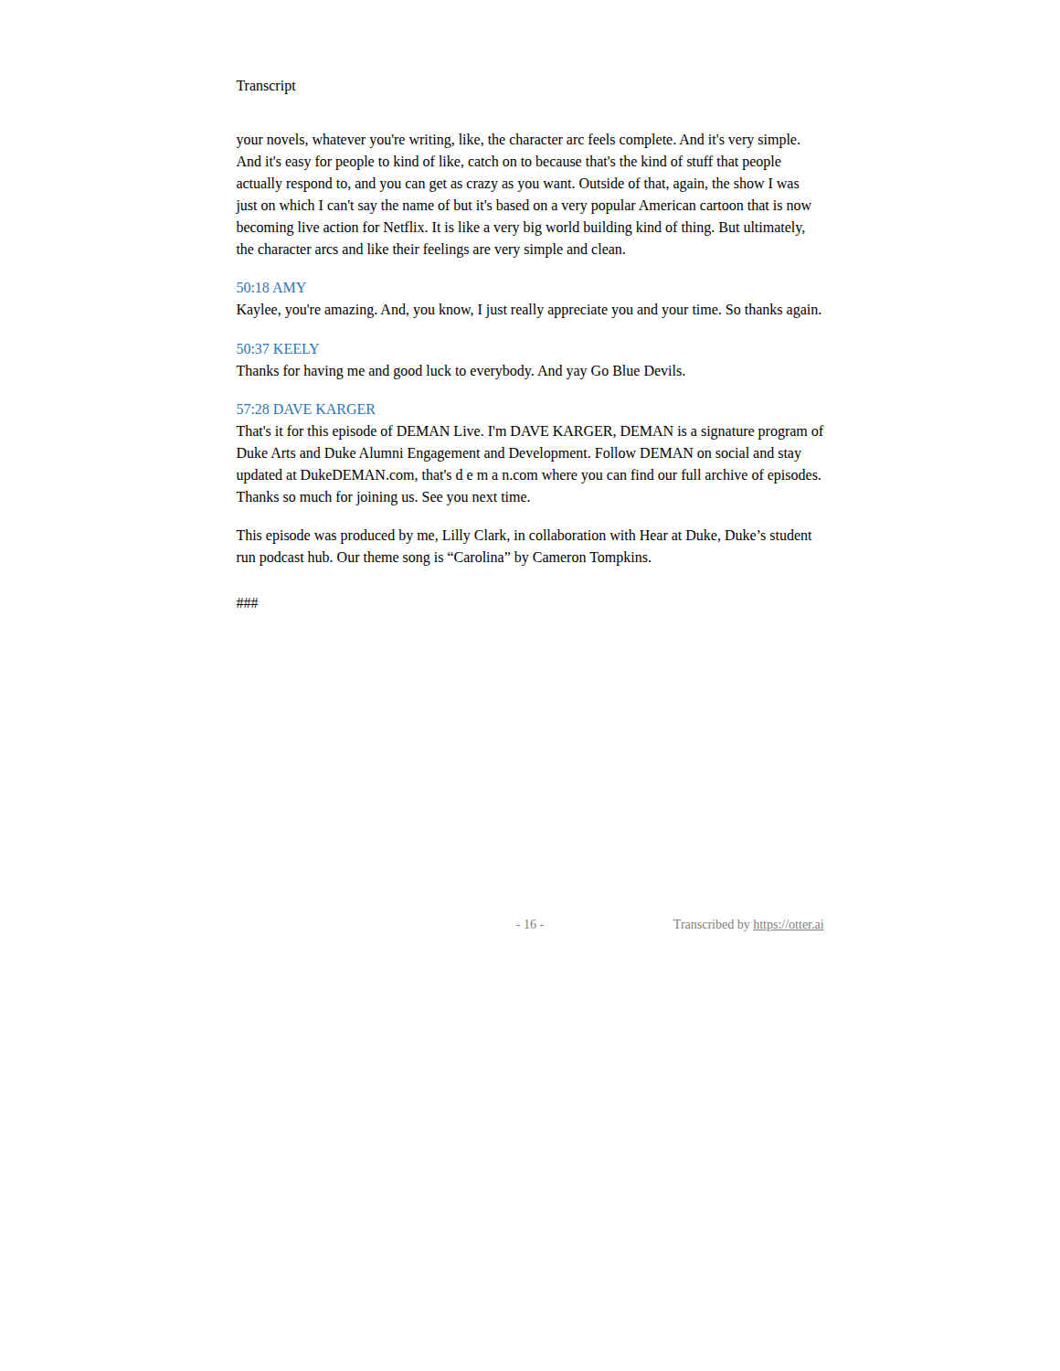Transcript
your novels, whatever you're writing, like, the character arc feels complete. And it's very simple. And it's easy for people to kind of like, catch on to because that's the kind of stuff that people actually respond to, and you can get as crazy as you want. Outside of that, again, the show I was just on which I can't say the name of but it's based on a very popular American cartoon that is now becoming live action for Netflix. It is like a very big world building kind of thing. But ultimately, the character arcs and like their feelings are very simple and clean.
50:18 AMY
Kaylee, you're amazing. And, you know, I just really appreciate you and your time. So thanks again.
50:37 KEELY
Thanks for having me and good luck to everybody. And yay Go Blue Devils.
57:28 DAVE KARGER
That's it for this episode of DEMAN Live. I'm DAVE KARGER, DEMAN is a signature program of Duke Arts and Duke Alumni Engagement and Development. Follow DEMAN on social and stay updated at DukeDEMAN.com, that's d e m a n.com where you can find our full archive of episodes. Thanks so much for joining us. See you next time.
This episode was produced by me, Lilly Clark, in collaboration with Hear at Duke, Duke’s student run podcast hub. Our theme song is “Carolina” by Cameron Tompkins.
###
- 16 -
Transcribed by https://otter.ai